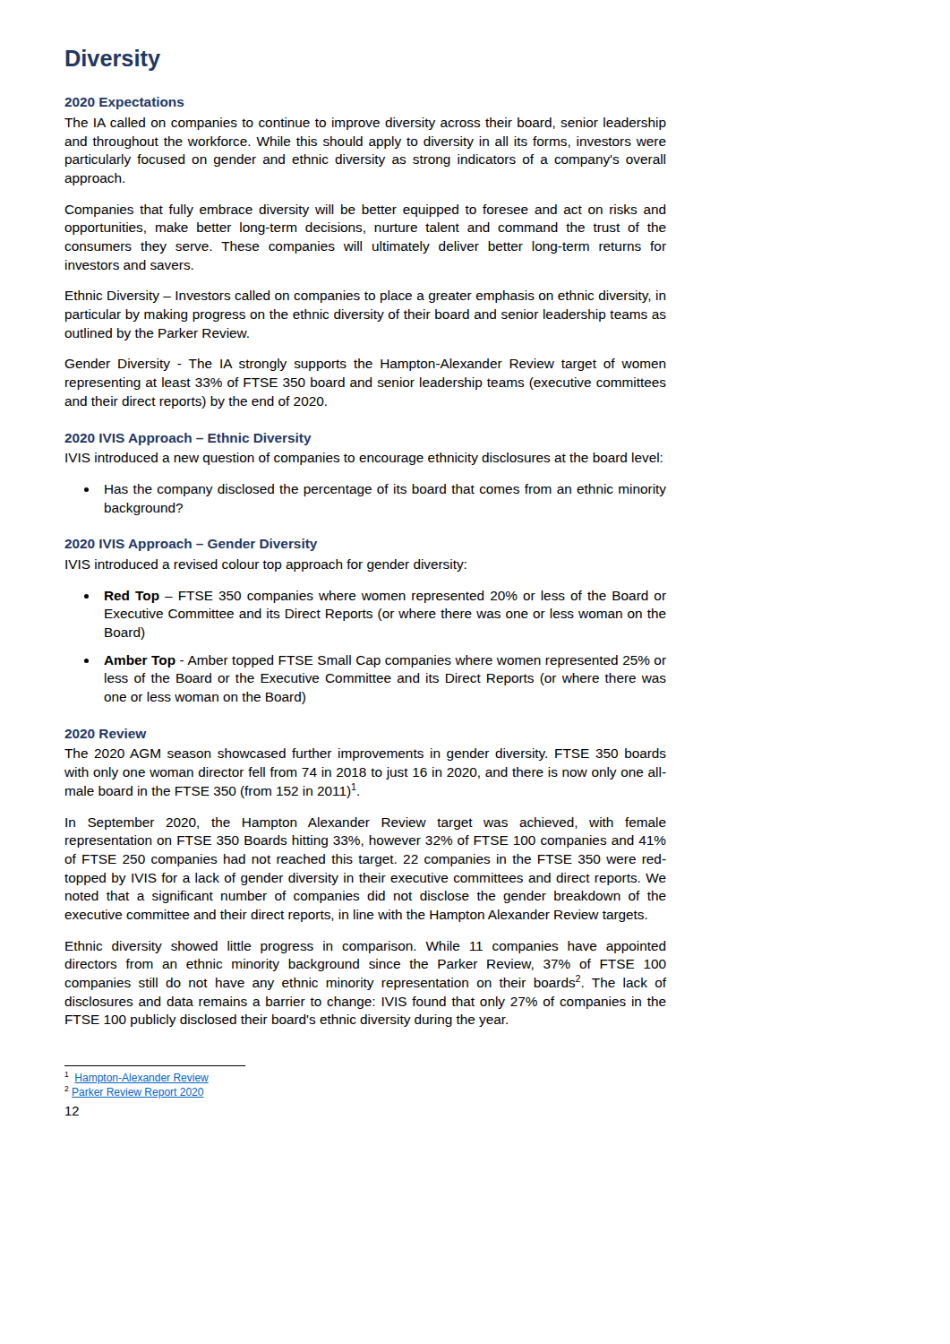Diversity
2020 Expectations
The IA called on companies to continue to improve diversity across their board, senior leadership and throughout the workforce. While this should apply to diversity in all its forms, investors were particularly focused on gender and ethnic diversity as strong indicators of a company's overall approach.
Companies that fully embrace diversity will be better equipped to foresee and act on risks and opportunities, make better long-term decisions, nurture talent and command the trust of the consumers they serve. These companies will ultimately deliver better long-term returns for investors and savers.
Ethnic Diversity – Investors called on companies to place a greater emphasis on ethnic diversity, in particular by making progress on the ethnic diversity of their board and senior leadership teams as outlined by the Parker Review.
Gender Diversity - The IA strongly supports the Hampton-Alexander Review target of women representing at least 33% of FTSE 350 board and senior leadership teams (executive committees and their direct reports) by the end of 2020.
2020 IVIS Approach – Ethnic Diversity
IVIS introduced a new question of companies to encourage ethnicity disclosures at the board level:
Has the company disclosed the percentage of its board that comes from an ethnic minority background?
2020 IVIS Approach – Gender Diversity
IVIS introduced a revised colour top approach for gender diversity:
Red Top – FTSE 350 companies where women represented 20% or less of the Board or Executive Committee and its Direct Reports (or where there was one or less woman on the Board)
Amber Top - Amber topped FTSE Small Cap companies where women represented 25% or less of the Board or the Executive Committee and its Direct Reports (or where there was one or less woman on the Board)
2020 Review
The 2020 AGM season showcased further improvements in gender diversity. FTSE 350 boards with only one woman director fell from 74 in 2018 to just 16 in 2020, and there is now only one all-male board in the FTSE 350 (from 152 in 2011)1.
In September 2020, the Hampton Alexander Review target was achieved, with female representation on FTSE 350 Boards hitting 33%, however 32% of FTSE 100 companies and 41% of FTSE 250 companies had not reached this target. 22 companies in the FTSE 350 were red-topped by IVIS for a lack of gender diversity in their executive committees and direct reports. We noted that a significant number of companies did not disclose the gender breakdown of the executive committee and their direct reports, in line with the Hampton Alexander Review targets.
Ethnic diversity showed little progress in comparison. While 11 companies have appointed directors from an ethnic minority background since the Parker Review, 37% of FTSE 100 companies still do not have any ethnic minority representation on their boards2. The lack of disclosures and data remains a barrier to change: IVIS found that only 27% of companies in the FTSE 100 publicly disclosed their board's ethnic diversity during the year.
1 Hampton-Alexander Review
2 Parker Review Report 2020
12